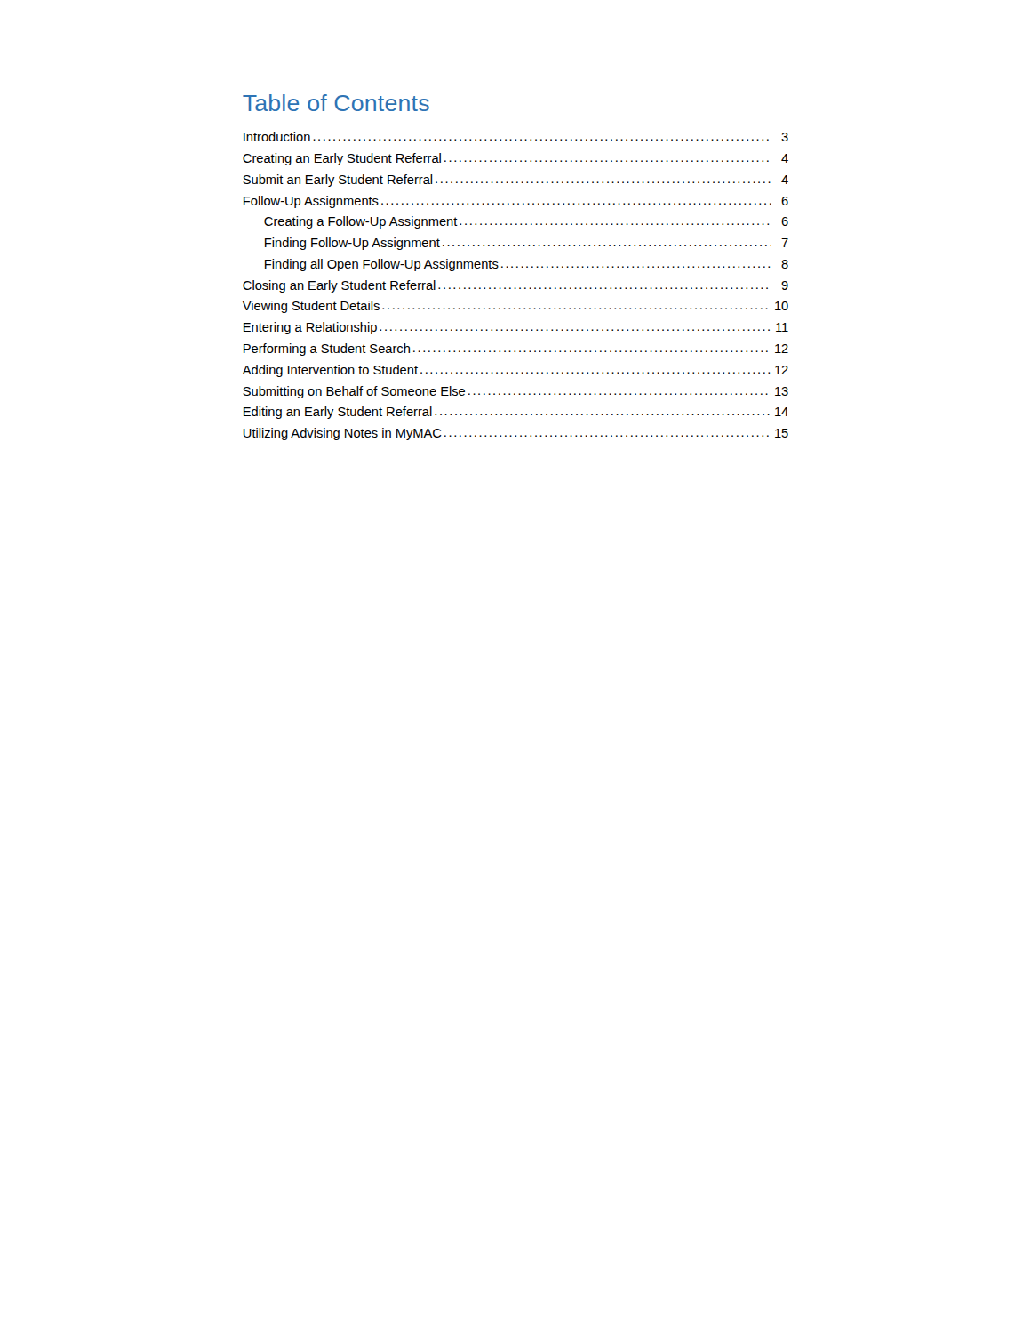Table of Contents
Introduction ........................................................................................................................................... 3
Creating an Early Student Referral ......................................................................................................... 4
Submit an Early Student Referral ........................................................................................................... 4
Follow-Up Assignments ....................................................................................................................... 6
Creating a Follow-Up Assignment ......................................................................................................... 6
Finding Follow-Up Assignment .............................................................................................................. 7
Finding all Open Follow-Up Assignments .............................................................................................. 8
Closing an Early Student Referral .......................................................................................................... 9
Viewing Student Details ..................................................................................................................... 10
Entering a Relationship ....................................................................................................................... 11
Performing a Student Search .............................................................................................................. 12
Adding Intervention to Student ........................................................................................................... 12
Submitting on Behalf of Someone Else ................................................................................................. 13
Editing an Early Student Referral ......................................................................................................... 14
Utilizing Advising Notes in MyMAC ....................................................................................................... 15